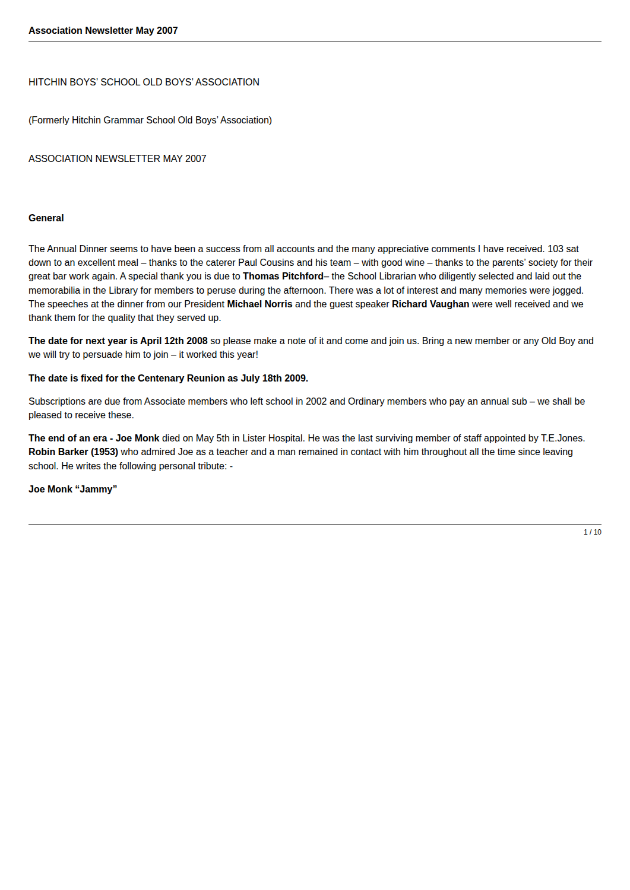Association Newsletter May 2007
HITCHIN BOYS’ SCHOOL OLD BOYS’ ASSOCIATION
(Formerly Hitchin Grammar School Old Boys’ Association)
ASSOCIATION NEWSLETTER MAY 2007
General
The Annual Dinner seems to have been a success from all accounts and the many appreciative comments I have received. 103 sat down to an excellent meal – thanks to the caterer Paul Cousins and his team – with good wine – thanks to the parents’ society for their great bar work again. A special thank you is due to Thomas Pitchford– the School Librarian who diligently selected and laid out the memorabilia in the Library for members to peruse during the afternoon. There was a lot of interest and many memories were jogged. The speeches at the dinner from our President Michael Norris and the guest speaker Richard Vaughan were well received and we thank them for the quality that they served up.
The date for next year is April 12th 2008 so please make a note of it and come and join us. Bring a new member or any Old Boy and we will try to persuade him to join – it worked this year!
The date is fixed for the Centenary Reunion as July 18th 2009.
Subscriptions are due from Associate members who left school in 2002 and Ordinary members who pay an annual sub – we shall be pleased to receive these.
The end of an era - Joe Monk died on May 5th in Lister Hospital. He was the last surviving member of staff appointed by T.E.Jones. Robin Barker (1953) who admired Joe as a teacher and a man remained in contact with him throughout all the time since leaving school. He writes the following personal tribute: -
Joe Monk “Jammy”
1 / 10